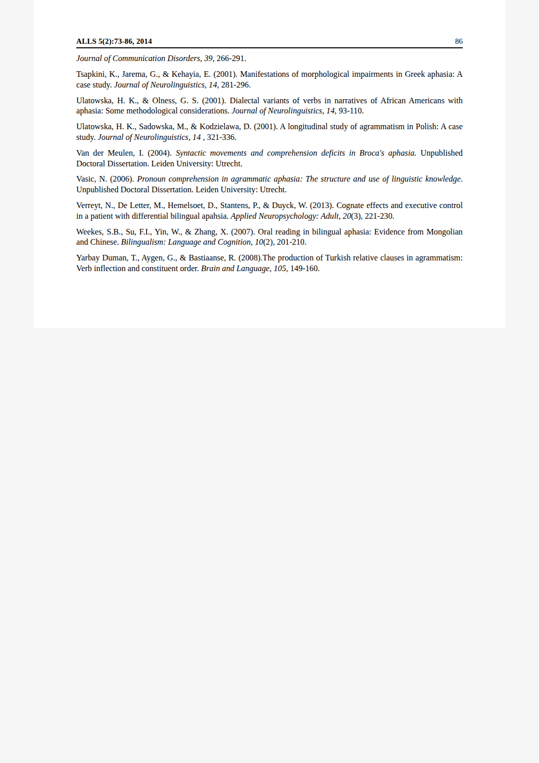ALLS 5(2):73-86, 2014 86
Journal of Communication Disorders, 39, 266-291.
Tsapkini, K., Jarema, G., & Kehayia, E. (2001). Manifestations of morphological impairments in Greek aphasia: A case study. Journal of Neurolinguistics, 14, 281-296.
Ulatowska, H. K., & Olness, G. S. (2001). Dialectal variants of verbs in narratives of African Americans with aphasia: Some methodological considerations. Journal of Neurolinguistics, 14, 93-110.
Ulatowska, H. K., Sadowska, M., & Kodzielawa, D. (2001). A longitudinal study of agrammatism in Polish: A case study. Journal of Neurolinguistics, 14 , 321-336.
Van der Meulen, I. (2004). Syntactic movements and comprehension deficits in Broca's aphasia. Unpublished Doctoral Dissertation. Leiden University: Utrecht.
Vasic, N. (2006). Pronoun comprehension in agrammatic aphasia: The structure and use of linguistic knowledge. Unpublished Doctoral Dissertation. Leiden University: Utrecht.
Verreyt, N., De Letter, M., Hemelsoet, D., Stantens, P., & Duyck, W. (2013). Cognate effects and executive control in a patient with differential bilingual apahsia. Applied Neuropsychology: Adult, 20(3), 221-230.
Weekes, S.B., Su, F.I., Yin, W., & Zhang, X. (2007). Oral reading in bilingual aphasia: Evidence from Mongolian and Chinese. Bilingualism: Language and Cognition, 10(2), 201-210.
Yarbay Duman, T., Aygen, G., & Bastiaanse, R. (2008).The production of Turkish relative clauses in agrammatism: Verb inflection and constituent order. Brain and Language, 105, 149-160.